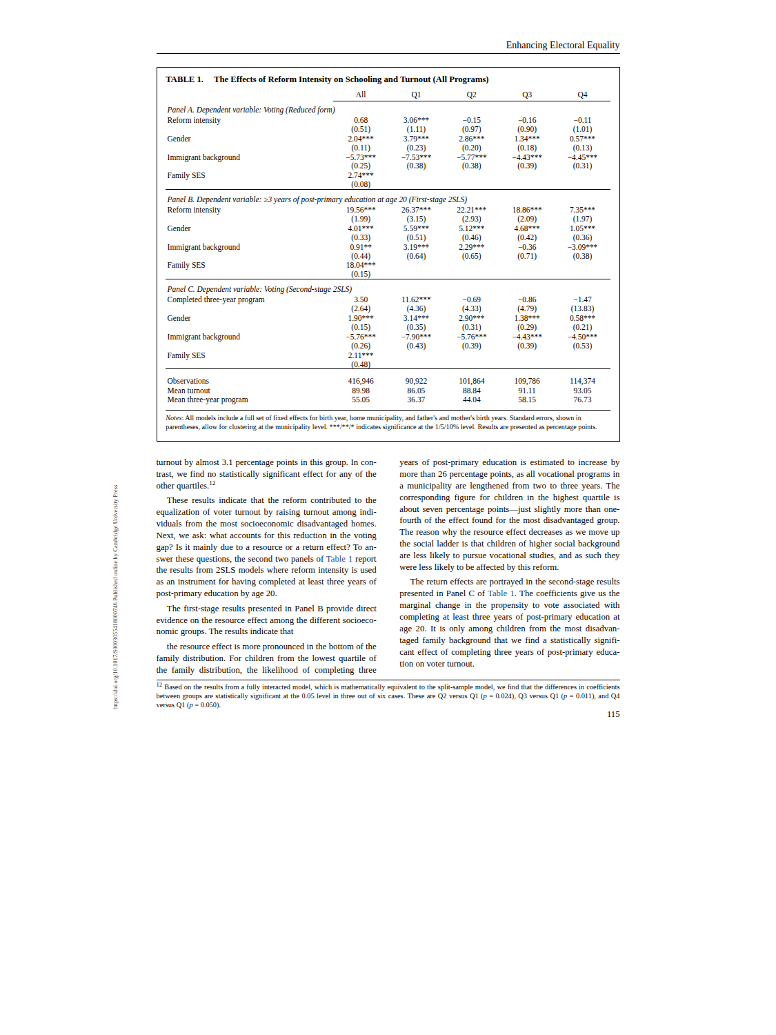Enhancing Electoral Equality
TABLE 1. The Effects of Reform Intensity on Schooling and Turnout (All Programs)
| | All | Q1 | Q2 | Q3 | Q4 |
| --- | --- | --- | --- | --- | --- |
| Panel A. Dependent variable: Voting ( Reduced form ) |
| Reform intensity | 0.68 | 3.06*** | −0.15 | −0.16 | −0.11 |
| | (0.51) | (1.11) | (0.97) | (0.90) | (1.01) |
| Gender | 2.04*** | 3.79*** | 2.86*** | 1.34*** | 0.57*** |
| | (0.11) | (0.23) | (0.20) | (0.18) | (0.13) |
| Immigrant background | −5.73*** | −7.53*** | −5.77*** | −4.43*** | −4.45*** |
| | (0.25) | (0.38) | (0.38) | (0.39) | (0.31) |
| Family SES | 2.74*** | | | | |
| | (0.08) | | | | |
| Panel B. Dependent variable: ≥3 years of post-primary education at age 20 ( First-stage 2SLS ) |
| Reform intensity | 19.56*** | 26.37*** | 22.21*** | 18.86*** | 7.35*** |
| | (1.99) | (3.15) | (2.93) | (2.09) | (1.97) |
| Gender | 4.01*** | 5.59*** | 5.12*** | 4.68*** | 1.05*** |
| | (0.33) | (0.51) | (0.46) | (0.42) | (0.36) |
| Immigrant background | 0.91** | 3.19*** | 2.29*** | −0.36 | −3.09*** |
| | (0.44) | (0.64) | (0.65) | (0.71) | (0.38) |
| Family SES | 18.04*** | | | | |
| | (0.15) | | | | |
| Panel C. Dependent variable: Voting ( Second-stage 2SLS ) |
| Completed three-year program | 3.50 | 11.62*** | −0.69 | −0.86 | −1.47 |
| | (2.64) | (4.36) | (4.33) | (4.79) | (13.83) |
| Gender | 1.90*** | 3.14*** | 2.90*** | 1.38*** | 0.58*** |
| | (0.15) | (0.35) | (0.31) | (0.29) | (0.21) |
| Immigrant background | −5.76*** | −7.90*** | −5.76*** | −4.43*** | −4.50*** |
| | (0.26) | (0.43) | (0.39) | (0.39) | (0.53) |
| Family SES | 2.11*** | | | | |
| | (0.48) | | | | |
| Observations | 416,946 | 90,922 | 101,864 | 109,786 | 114,374 |
| Mean turnout | 89.98 | 86.05 | 88.84 | 91.11 | 93.05 |
| Mean three-year program | 55.05 | 36.37 | 44.04 | 58.15 | 76.73 |
Notes: All models include a full set of fixed effects for birth year, home municipality, and father's and mother's birth years. Standard errors, shown in parentheses, allow for clustering at the municipality level. ***/**/* indicates significance at the 1/5/10% level. Results are presented as percentage points.
turnout by almost 3.1 percentage points in this group. In contrast, we find no statistically significant effect for any of the other quartiles.12
These results indicate that the reform contributed to the equalization of voter turnout by raising turnout among individuals from the most socioeconomic disadvantaged homes. Next, we ask: what accounts for this reduction in the voting gap? Is it mainly due to a resource or a return effect? To answer these questions, the second two panels of Table 1 report the results from 2SLS models where reform intensity is used as an instrument for having completed at least three years of post-primary education by age 20.
The first-stage results presented in Panel B provide direct evidence on the resource effect among the different socioeconomic groups. The results indicate that
the resource effect is more pronounced in the bottom of the family distribution. For children from the lowest quartile of the family distribution, the likelihood of completing three years of post-primary education is estimated to increase by more than 26 percentage points, as all vocational programs in a municipality are lengthened from two to three years. The corresponding figure for children in the highest quartile is about seven percentage points—just slightly more than one-fourth of the effect found for the most disadvantaged group. The reason why the resource effect decreases as we move up the social ladder is that children of higher social background are less likely to pursue vocational studies, and as such they were less likely to be affected by this reform.
The return effects are portrayed in the second-stage results presented in Panel C of Table 1. The coefficients give us the marginal change in the propensity to vote associated with completing at least three years of post-primary education at age 20. It is only among children from the most disadvantaged family background that we find a statistically significant effect of completing three years of post-primary education on voter turnout.
12 Based on the results from a fully interacted model, which is mathematically equivalent to the split-sample model, we find that the differences in coefficients between groups are statistically significant at the 0.05 level in three out of six cases. These are Q2 versus Q1 (p = 0.024), Q3 versus Q1 (p = 0.011), and Q4 versus Q1 (p = 0.050).
115
https://doi.org/10.1017/S0003055418000746 Published online by Cambridge University Press